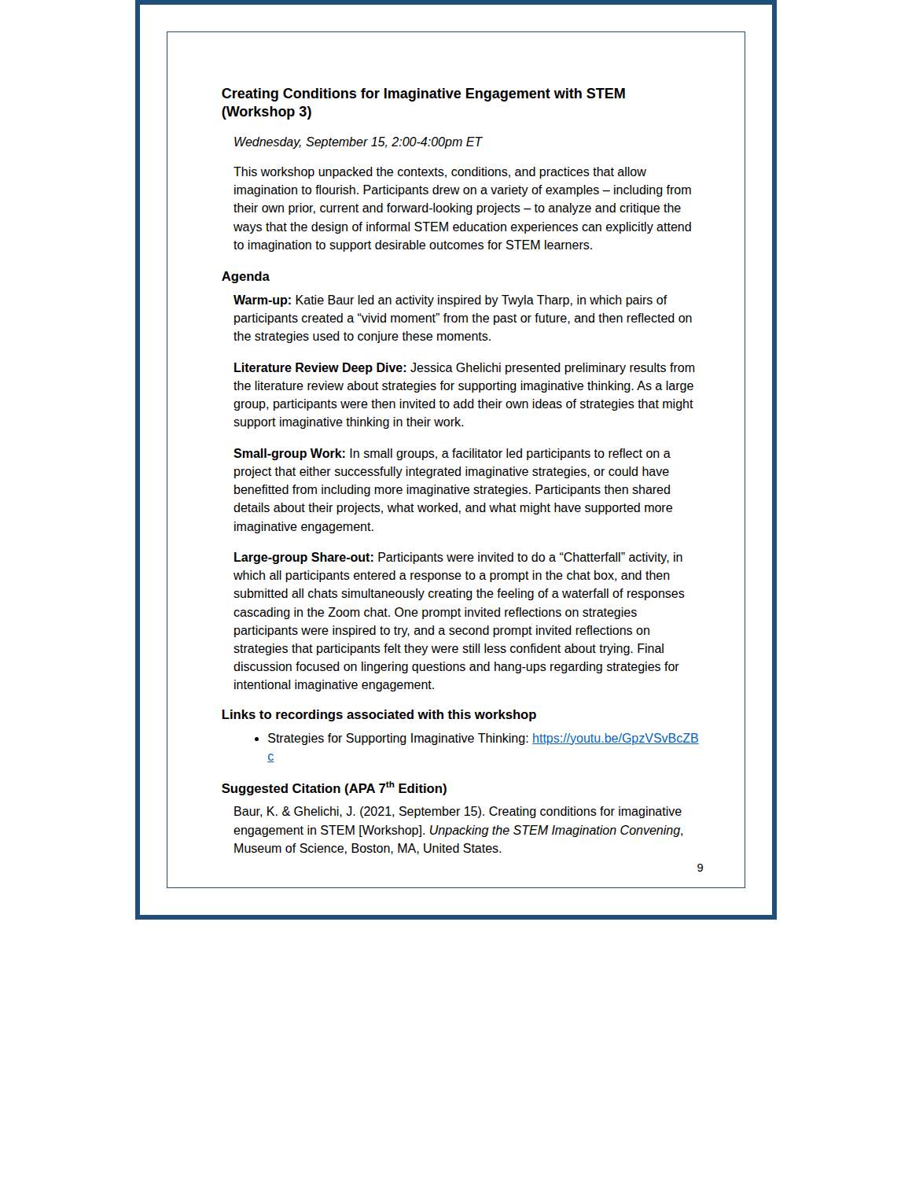Creating Conditions for Imaginative Engagement with STEM (Workshop 3)
Wednesday, September 15, 2:00-4:00pm ET
This workshop unpacked the contexts, conditions, and practices that allow imagination to flourish. Participants drew on a variety of examples – including from their own prior, current and forward-looking projects – to analyze and critique the ways that the design of informal STEM education experiences can explicitly attend to imagination to support desirable outcomes for STEM learners.
Agenda
Warm-up: Katie Baur led an activity inspired by Twyla Tharp, in which pairs of participants created a “vivid moment” from the past or future, and then reflected on the strategies used to conjure these moments.
Literature Review Deep Dive: Jessica Ghelichi presented preliminary results from the literature review about strategies for supporting imaginative thinking. As a large group, participants were then invited to add their own ideas of strategies that might support imaginative thinking in their work.
Small-group Work: In small groups, a facilitator led participants to reflect on a project that either successfully integrated imaginative strategies, or could have benefitted from including more imaginative strategies. Participants then shared details about their projects, what worked, and what might have supported more imaginative engagement.
Large-group Share-out: Participants were invited to do a “Chatterfall” activity, in which all participants entered a response to a prompt in the chat box, and then submitted all chats simultaneously creating the feeling of a waterfall of responses cascading in the Zoom chat. One prompt invited reflections on strategies participants were inspired to try, and a second prompt invited reflections on strategies that participants felt they were still less confident about trying. Final discussion focused on lingering questions and hang-ups regarding strategies for intentional imaginative engagement.
Links to recordings associated with this workshop
Strategies for Supporting Imaginative Thinking: https://youtu.be/GpzVSvBcZBc
Suggested Citation (APA 7th Edition)
Baur, K. & Ghelichi, J. (2021, September 15). Creating conditions for imaginative engagement in STEM [Workshop]. Unpacking the STEM Imagination Convening, Museum of Science, Boston, MA, United States.
9